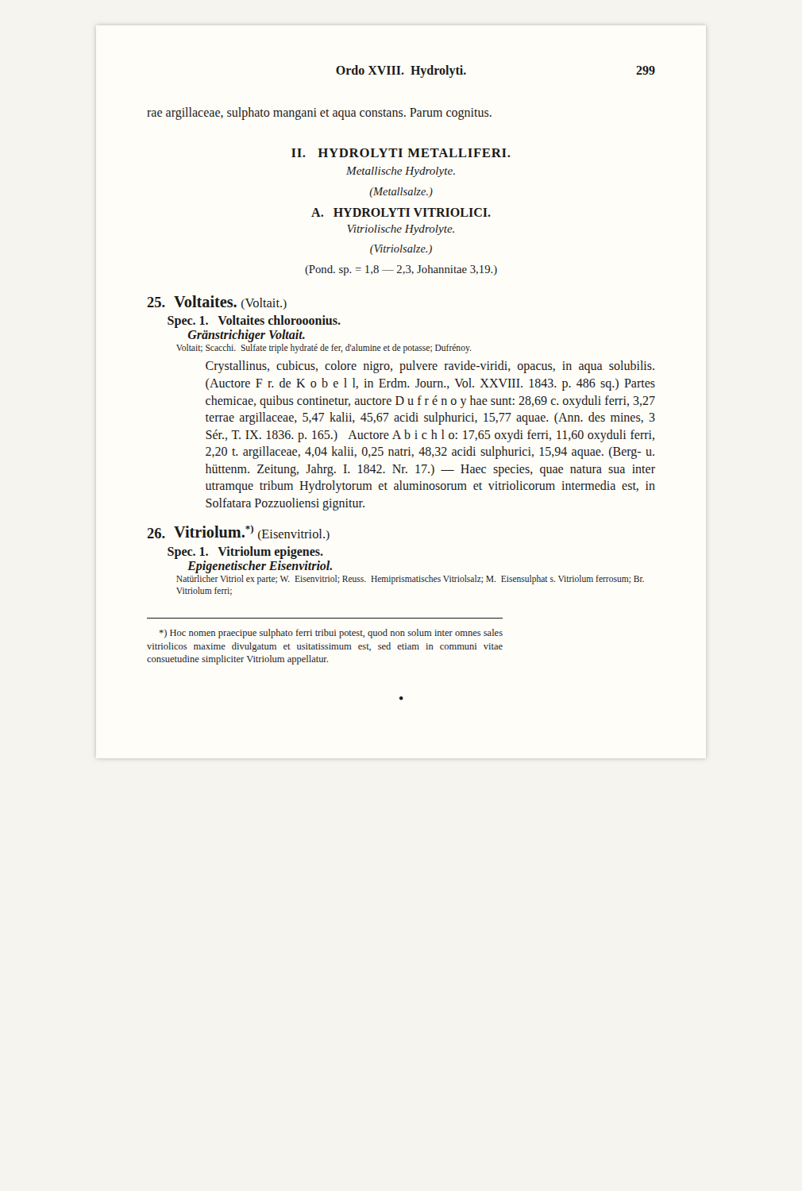Ordo XVIII. Hydrolyti.299
rae argillaceae, sulphato mangani et aqua constans. Parum cognitus.
II. HYDROLYTI METALLIFERI.
Metallische Hydrolyte.
(Metallsalze.)
A. HYDROLYTI VITRIOLICI.
Vitriolische Hydrolyte.
(Vitriolsalze.)
(Pond. sp. = 1,8 — 2,3, Johannitae 3,19.)
25. Voltaites. (Voltait.)
Spec. 1. Voltaites chlorooonius.
Gränstrichiger Voltait.
Voltait; Scacchi. Sulfate triple hydraté de fer, d'alumine et de potasse; Dufrénoy.
Crystallinus, cubicus, colore nigro, pulvere ravide-viridi, opacus, in aqua solubilis. (Auctore F r. de K o b e l l, in Erdm. Journ., Vol. XXVIII. 1843. p. 486 sq.) Partes chemicae, quibus continetur, auctore D u f r é n o y hae sunt: 28,69 c. oxyduli ferri, 3,27 terrae argillaceae, 5,47 kalii, 45,67 acidi sulphurici, 15,77 aquae. (Ann. des mines, 3 Sér., T. IX. 1836. p. 165.) Auctore A b i c h l o: 17,65 oxydi ferri, 11,60 oxyduli ferri, 2,20 t. argillaceae, 4,04 kalii, 0,25 natri, 48,32 acidi sulphurici, 15,94 aquae. (Berg- u. hüttenm. Zeitung, Jahrg. I. 1842. Nr. 17.) — Haec species, quae natura sua inter utramque tribum Hydrolytorum et aluminosorum et vitriolicorum intermedia est, in Solfatara Pozzuoliensi gignitur.
26. Vitriolum.*) (Eisenvitriol.)
Spec. 1. Vitriolum epigenes.
Epigenetischer Eisenvitriol.
Natürlicher Vitriol ex parte; W. Eisenvitriol; Reuss. Hemiprismatisches Vitriolsalz; M. Eisensulphat s. Vitriolum ferrosum; Br. Vitriolum ferri;
*) Hoc nomen praecipue sulphato ferri tribui potest, quod non solum inter omnes sales vitriolicos maxime divulgatum et usitatissimum est, sed etiam in communi vitae consuetudine simpliciter Vitriolum appellatur.
•